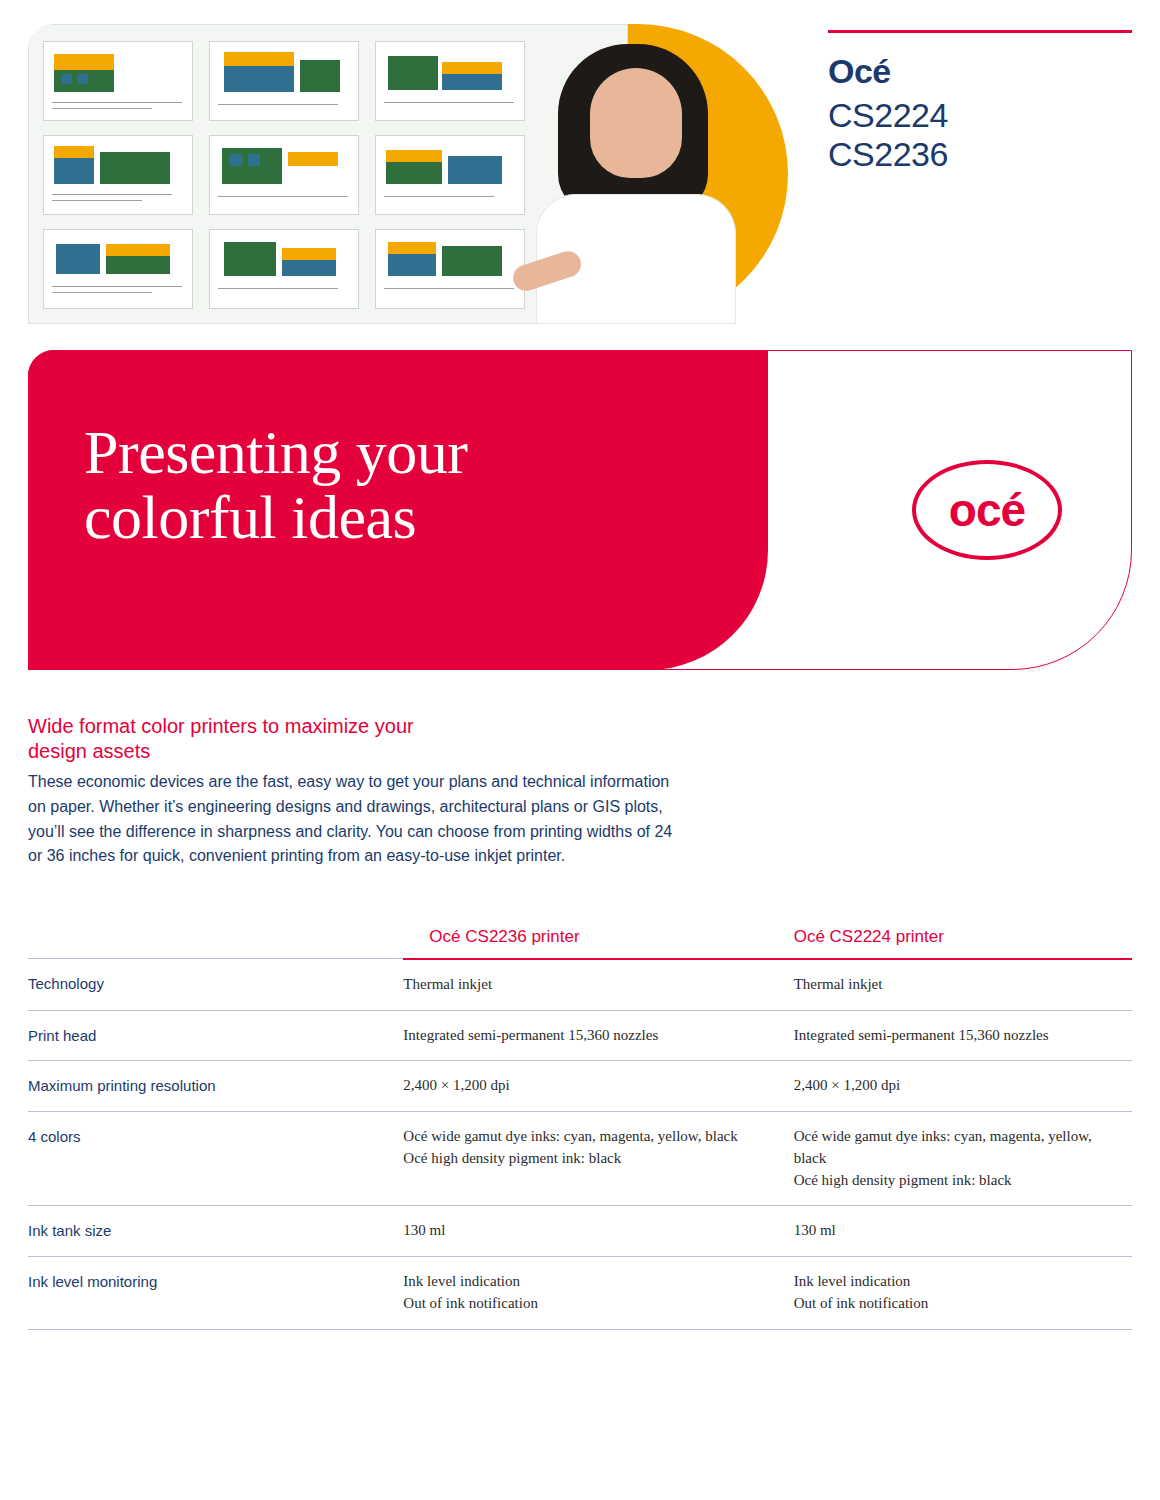Océ
CS2224
CS2236
Presenting your
colorful ideas
océ
Wide format color printers to maximize your
design assets
These economic devices are the fast, easy way to get your plans and technical information on paper. Whether it’s engineering designs and drawings, architectural plans or GIS plots, you’ll see the difference in sharpness and clarity. You can choose from printing widths of 24 or 36 inches for quick, convenient printing from an easy-to-use inkjet printer.
| | Océ CS2236 printer | Océ CS2224 printer |
| --- | --- | --- |
| Technology | Thermal inkjet | Thermal inkjet |
| Print head | Integrated semi-permanent 15,360 nozzles | Integrated semi-permanent 15,360 nozzles |
| Maximum printing resolution | 2,400 × 1,200 dpi | 2,400 × 1,200 dpi |
| 4 colors | Océ wide gamut dye inks: cyan, magenta, yellow, black Océ high density pigment ink: black | Océ wide gamut dye inks: cyan, magenta, yellow, black Océ high density pigment ink: black |
| Ink tank size | 130 ml | 130 ml |
| Ink level monitoring | Ink level indication Out of ink notification | Ink level indication Out of ink notification |